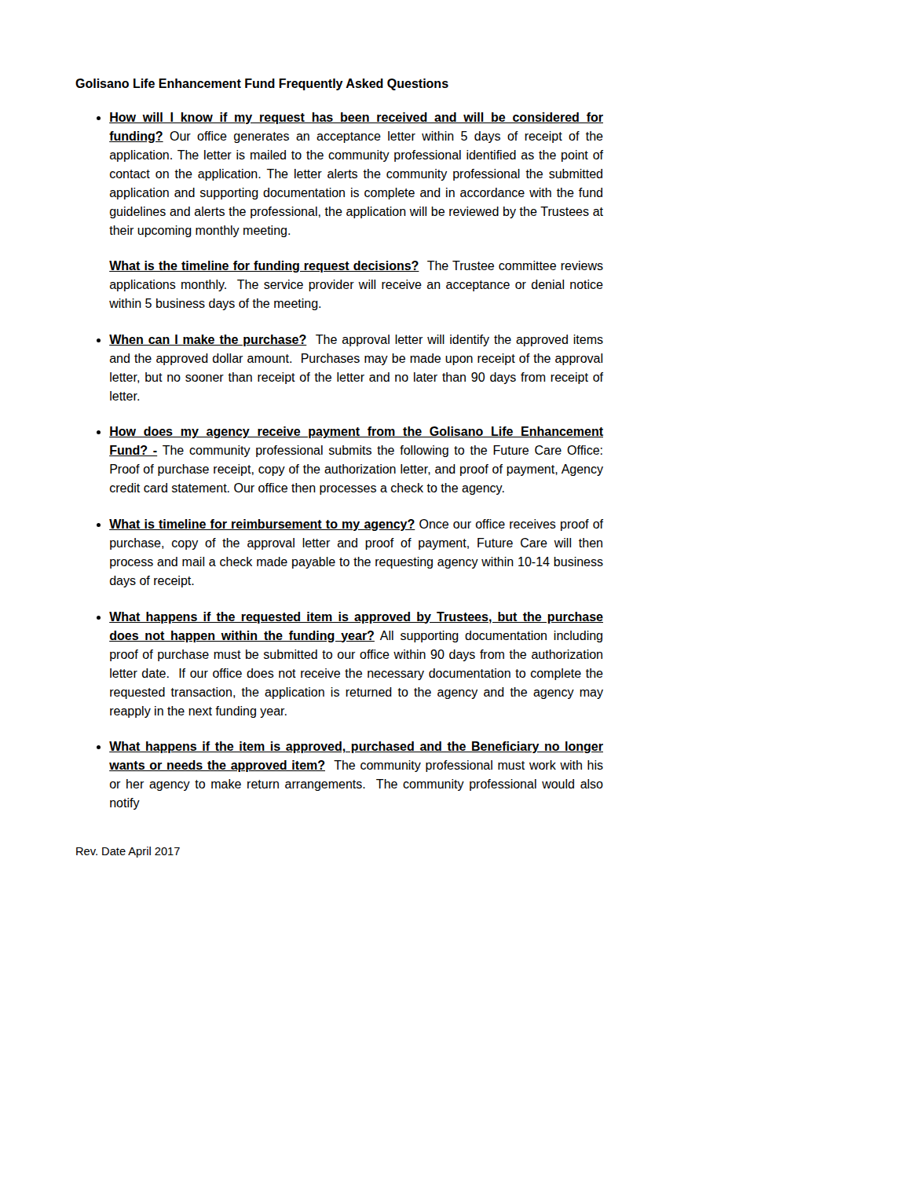Golisano Life Enhancement Fund Frequently Asked Questions
How will I know if my request has been received and will be considered for funding? Our office generates an acceptance letter within 5 days of receipt of the application. The letter is mailed to the community professional identified as the point of contact on the application. The letter alerts the community professional the submitted application and supporting documentation is complete and in accordance with the fund guidelines and alerts the professional, the application will be reviewed by the Trustees at their upcoming monthly meeting.
What is the timeline for funding request decisions? The Trustee committee reviews applications monthly. The service provider will receive an acceptance or denial notice within 5 business days of the meeting.
When can I make the purchase? The approval letter will identify the approved items and the approved dollar amount. Purchases may be made upon receipt of the approval letter, but no sooner than receipt of the letter and no later than 90 days from receipt of letter.
How does my agency receive payment from the Golisano Life Enhancement Fund? - The community professional submits the following to the Future Care Office: Proof of purchase receipt, copy of the authorization letter, and proof of payment, Agency credit card statement. Our office then processes a check to the agency.
What is timeline for reimbursement to my agency? Once our office receives proof of purchase, copy of the approval letter and proof of payment, Future Care will then process and mail a check made payable to the requesting agency within 10-14 business days of receipt.
What happens if the requested item is approved by Trustees, but the purchase does not happen within the funding year? All supporting documentation including proof of purchase must be submitted to our office within 90 days from the authorization letter date. If our office does not receive the necessary documentation to complete the requested transaction, the application is returned to the agency and the agency may reapply in the next funding year.
What happens if the item is approved, purchased and the Beneficiary no longer wants or needs the approved item? The community professional must work with his or her agency to make return arrangements. The community professional would also notify
Rev. Date April 2017